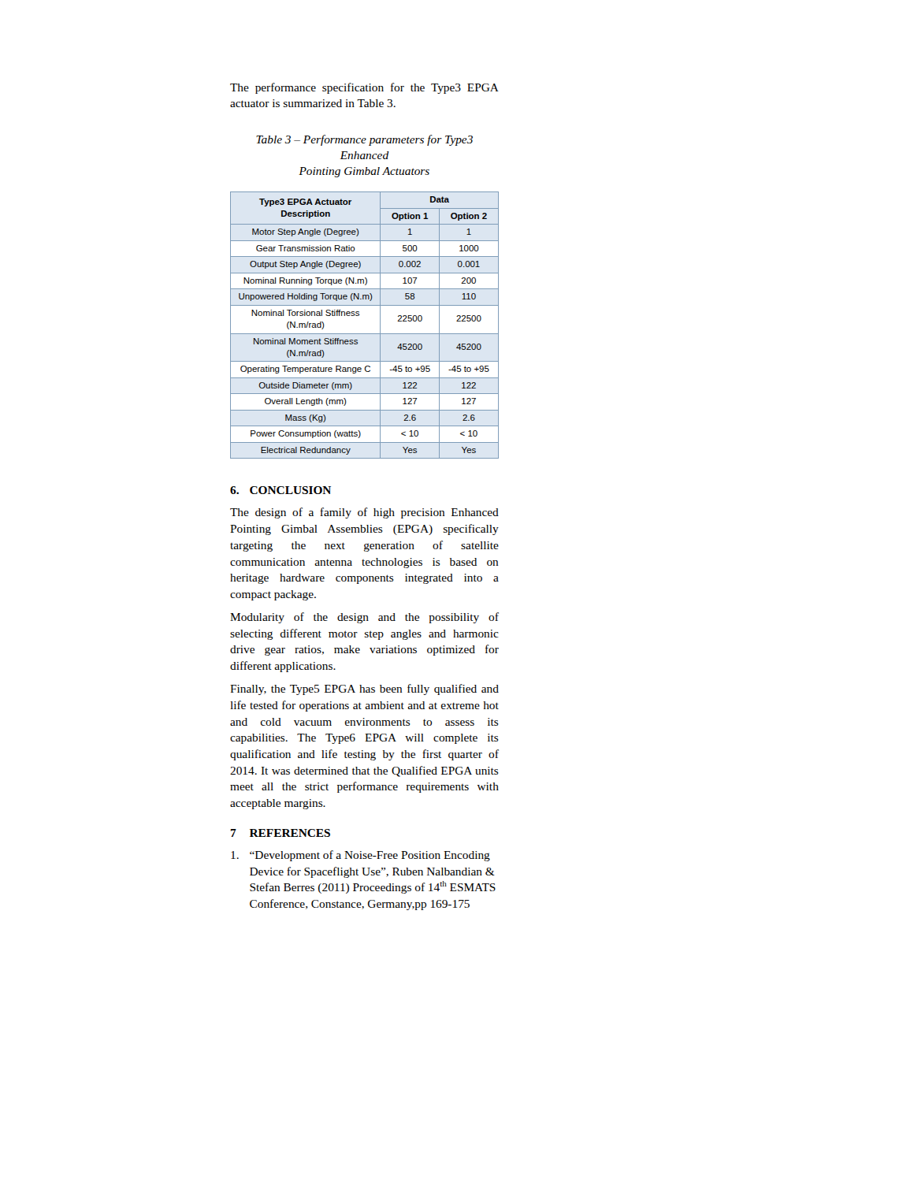The performance specification for the Type3 EPGA actuator is summarized in Table 3.
Table 3 – Performance parameters for Type3 Enhanced
Pointing Gimbal Actuators
| Type3 EPGA Actuator Description | Data |
| --- | --- |
| Option 1 | Option 2 |
| Motor Step Angle (Degree) | 1 | 1 |
| Gear Transmission Ratio | 500 | 1000 |
| Output Step Angle (Degree) | 0.002 | 0.001 |
| Nominal Running Torque (N.m) | 107 | 200 |
| Unpowered Holding Torque (N.m) | 58 | 110 |
| Nominal Torsional Stiffness (N.m/rad) | 22500 | 22500 |
| Nominal Moment Stiffness (N.m/rad) | 45200 | 45200 |
| Operating Temperature Range C | -45 to +95 | -45 to +95 |
| Outside Diameter (mm) | 122 | 122 |
| Overall Length (mm) | 127 | 127 |
| Mass (Kg) | 2.6 | 2.6 |
| Power Consumption (watts) | < 10 | < 10 |
| Electrical Redundancy | Yes | Yes |
6. Conclusion
The design of a family of high precision Enhanced Pointing Gimbal Assemblies (EPGA) specifically targeting the next generation of satellite communication antenna technologies is based on heritage hardware components integrated into a compact package.
Modularity of the design and the possibility of selecting different motor step angles and harmonic drive gear ratios, make variations optimized for different applications.
Finally, the Type5 EPGA has been fully qualified and life tested for operations at ambient and at extreme hot and cold vacuum environments to assess its capabilities. The Type6 EPGA will complete its qualification and life testing by the first quarter of 2014. It was determined that the Qualified EPGA units meet all the strict performance requirements with acceptable margins.
7 References
1.“Development of a Noise-Free Position Encoding Device for Spaceflight Use”, Ruben Nalbandian & Stefan Berres (2011) Proceedings of 14th ESMATS Conference, Constance, Germany,pp 169-175